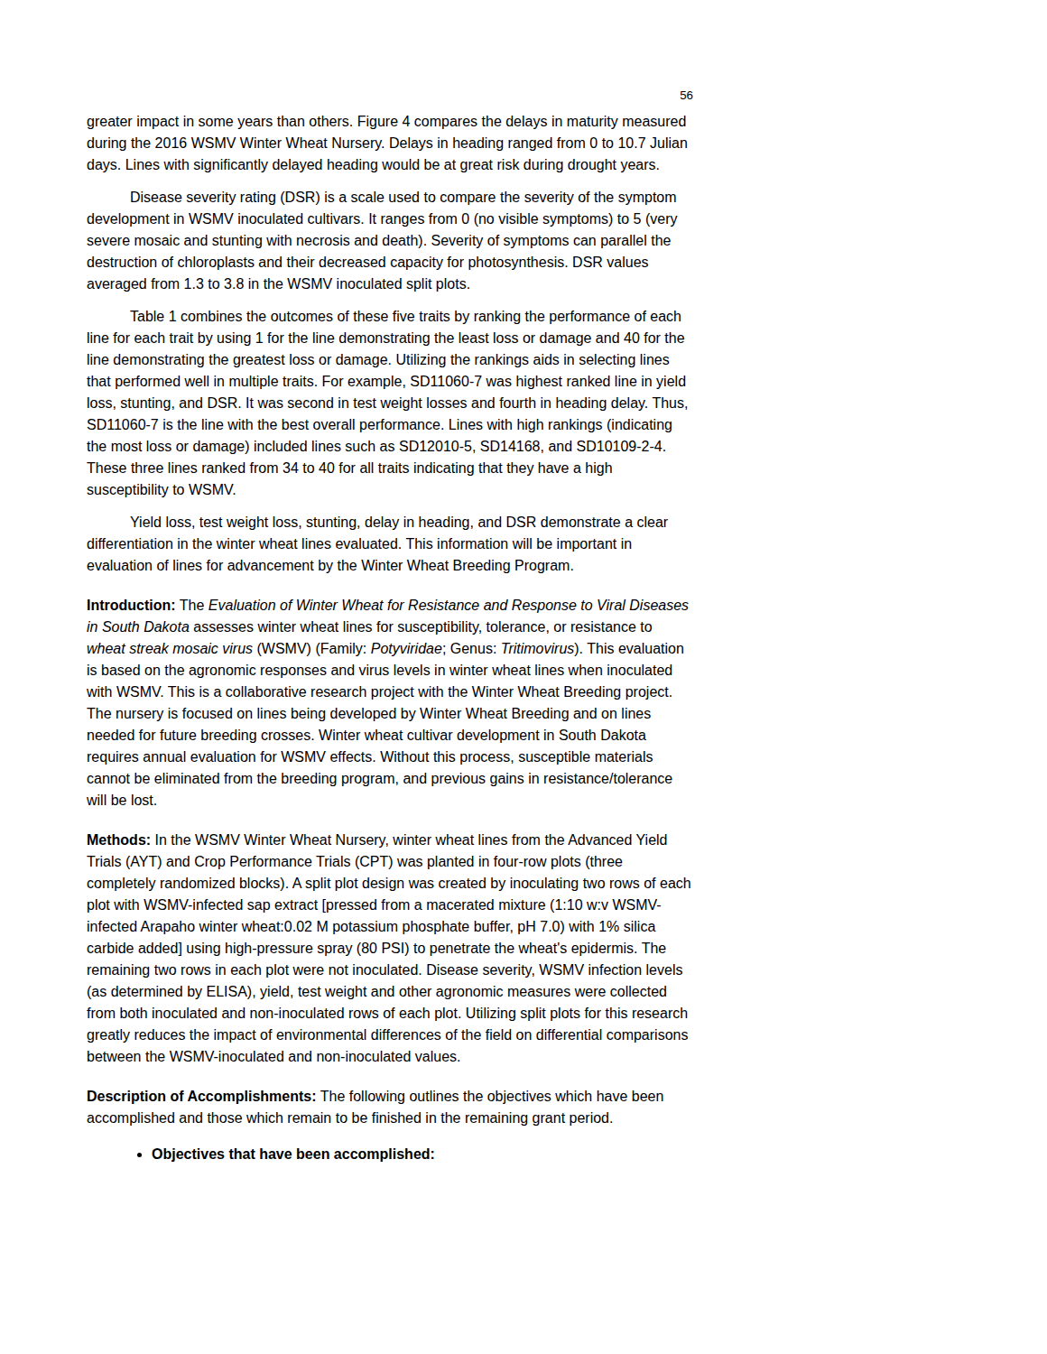56
greater impact in some years than others. Figure 4 compares the delays in maturity measured during the 2016 WSMV Winter Wheat Nursery. Delays in heading ranged from 0 to 10.7 Julian days. Lines with significantly delayed heading would be at great risk during drought years.
Disease severity rating (DSR) is a scale used to compare the severity of the symptom development in WSMV inoculated cultivars. It ranges from 0 (no visible symptoms) to 5 (very severe mosaic and stunting with necrosis and death). Severity of symptoms can parallel the destruction of chloroplasts and their decreased capacity for photosynthesis. DSR values averaged from 1.3 to 3.8 in the WSMV inoculated split plots.
Table 1 combines the outcomes of these five traits by ranking the performance of each line for each trait by using 1 for the line demonstrating the least loss or damage and 40 for the line demonstrating the greatest loss or damage. Utilizing the rankings aids in selecting lines that performed well in multiple traits. For example, SD11060-7 was highest ranked line in yield loss, stunting, and DSR. It was second in test weight losses and fourth in heading delay. Thus, SD11060-7 is the line with the best overall performance. Lines with high rankings (indicating the most loss or damage) included lines such as SD12010-5, SD14168, and SD10109-2-4. These three lines ranked from 34 to 40 for all traits indicating that they have a high susceptibility to WSMV.
Yield loss, test weight loss, stunting, delay in heading, and DSR demonstrate a clear differentiation in the winter wheat lines evaluated. This information will be important in evaluation of lines for advancement by the Winter Wheat Breeding Program.
Introduction:
The Evaluation of Winter Wheat for Resistance and Response to Viral Diseases in South Dakota assesses winter wheat lines for susceptibility, tolerance, or resistance to wheat streak mosaic virus (WSMV) (Family: Potyviridae; Genus: Tritimovirus). This evaluation is based on the agronomic responses and virus levels in winter wheat lines when inoculated with WSMV. This is a collaborative research project with the Winter Wheat Breeding project. The nursery is focused on lines being developed by Winter Wheat Breeding and on lines needed for future breeding crosses. Winter wheat cultivar development in South Dakota requires annual evaluation for WSMV effects. Without this process, susceptible materials cannot be eliminated from the breeding program, and previous gains in resistance/tolerance will be lost.
Methods:
In the WSMV Winter Wheat Nursery, winter wheat lines from the Advanced Yield Trials (AYT) and Crop Performance Trials (CPT) was planted in four-row plots (three completely randomized blocks). A split plot design was created by inoculating two rows of each plot with WSMV-infected sap extract [pressed from a macerated mixture (1:10 w:v WSMV-infected Arapaho winter wheat:0.02 M potassium phosphate buffer, pH 7.0) with 1% silica carbide added] using high-pressure spray (80 PSI) to penetrate the wheat's epidermis. The remaining two rows in each plot were not inoculated. Disease severity, WSMV infection levels (as determined by ELISA), yield, test weight and other agronomic measures were collected from both inoculated and non-inoculated rows of each plot. Utilizing split plots for this research greatly reduces the impact of environmental differences of the field on differential comparisons between the WSMV-inoculated and non-inoculated values.
Description of Accomplishments:
The following outlines the objectives which have been accomplished and those which remain to be finished in the remaining grant period.
Objectives that have been accomplished: